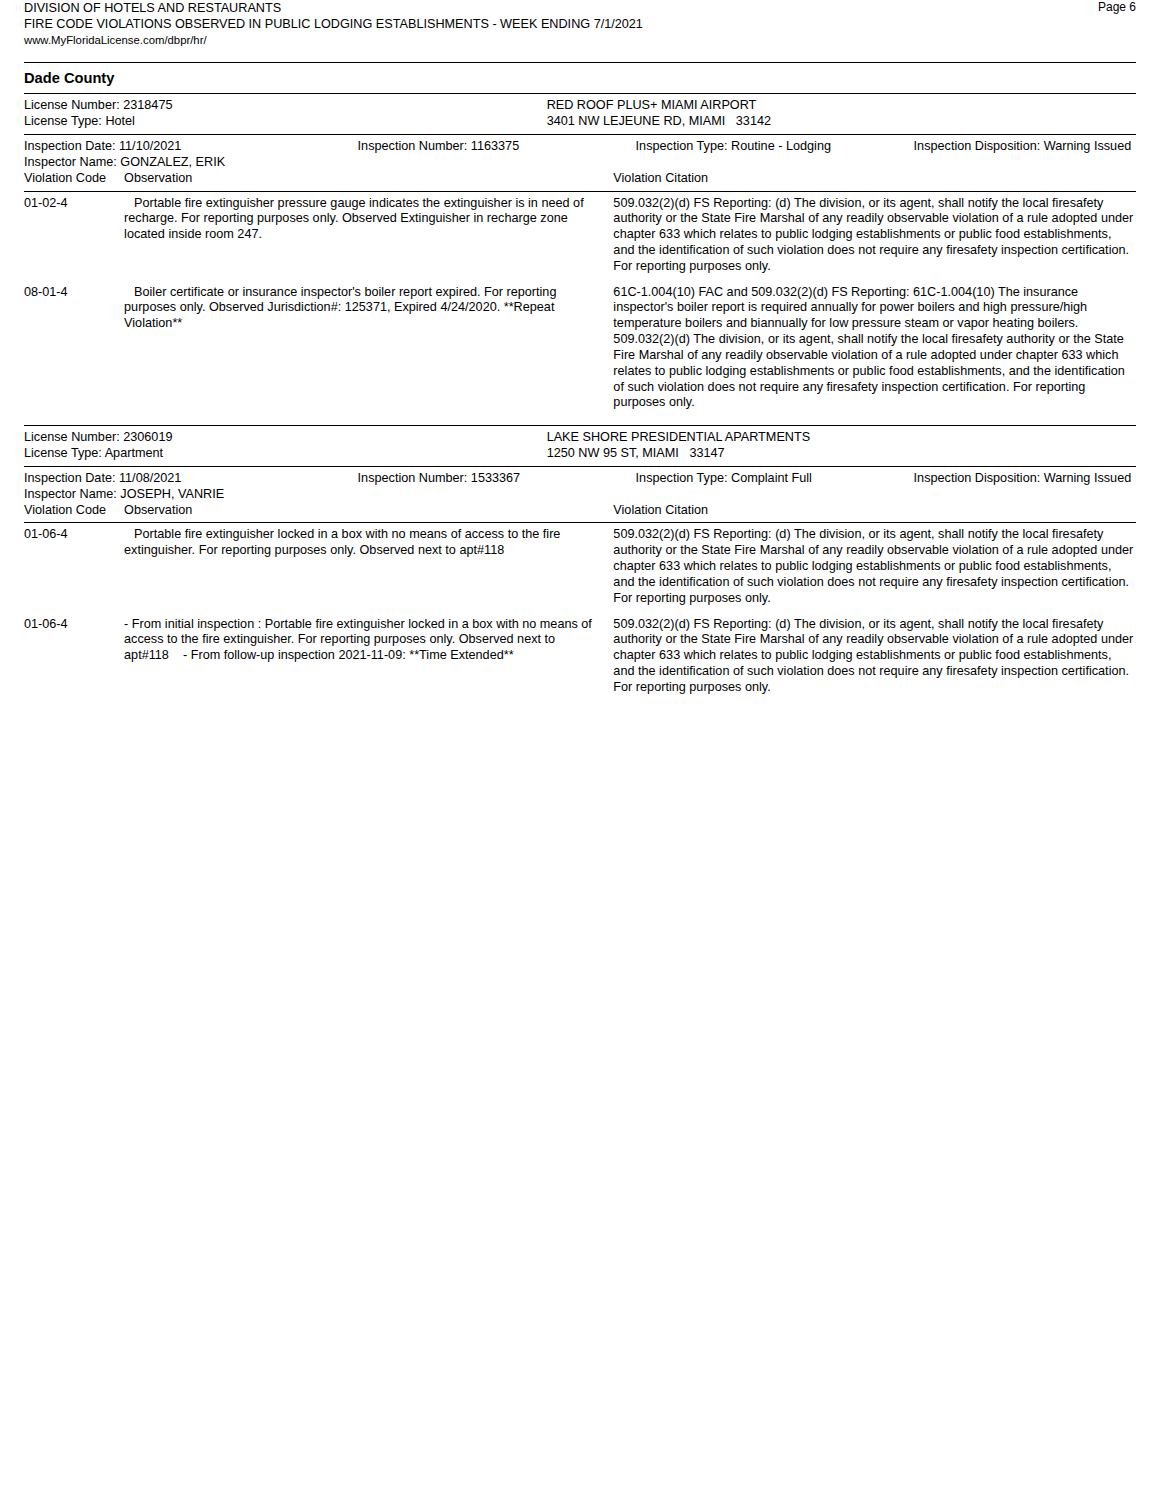Page 6
DIVISION OF HOTELS AND RESTAURANTS
FIRE CODE VIOLATIONS OBSERVED IN PUBLIC LODGING ESTABLISHMENTS - WEEK ENDING 7/1/2021
www.MyFloridaLicense.com/dbpr/hr/
Dade County
| License Number: 2318475 | RED ROOF PLUS+ MIAMI AIRPORT |
| License Type: Hotel | 3401 NW LEJEUNE RD, MIAMI 33142 |
| Inspection Date: 11/10/2021 | Inspection Number: 1163375 | Inspection Type: Routine - Lodging | Inspection Disposition: Warning Issued |
| Inspector Name: GONZALEZ, ERIK | |
| Violation Code | Observation | Violation Citation |
| 01-02-4 | Portable fire extinguisher pressure gauge indicates the extinguisher is in need of recharge. For reporting purposes only. Observed Extinguisher in recharge zone located inside room 247. | 509.032(2)(d) FS Reporting: (d) The division, or its agent, shall notify the local firesafety authority or the State Fire Marshal of any readily observable violation of a rule adopted under chapter 633 which relates to public lodging establishments or public food establishments, and the identification of such violation does not require any firesafety inspection certification. For reporting purposes only. |
| 08-01-4 | Boiler certificate or insurance inspector's boiler report expired. For reporting purposes only. Observed Jurisdiction#: 125371, Expired 4/24/2020. **Repeat Violation** | 61C-1.004(10) FAC and 509.032(2)(d) FS Reporting: 61C-1.004(10) The insurance inspector's boiler report is required annually for power boilers and high pressure/high temperature boilers and biannually for low pressure steam or vapor heating boilers. 509.032(2)(d) The division, or its agent, shall notify the local firesafety authority or the State Fire Marshal of any readily observable violation of a rule adopted under chapter 633 which relates to public lodging establishments or public food establishments, and the identification of such violation does not require any firesafety inspection certification. For reporting purposes only. |
| License Number: 2306019 | LAKE SHORE PRESIDENTIAL APARTMENTS |
| License Type: Apartment | 1250 NW 95 ST, MIAMI 33147 |
| Inspection Date: 11/08/2021 | Inspection Number: 1533367 | Inspection Type: Complaint Full | Inspection Disposition: Warning Issued |
| Inspector Name: JOSEPH, VANRIE | |
| Violation Code | Observation | Violation Citation |
| 01-06-4 | Portable fire extinguisher locked in a box with no means of access to the fire extinguisher. For reporting purposes only. Observed next to apt#118 | 509.032(2)(d) FS Reporting: (d) The division, or its agent, shall notify the local firesafety authority or the State Fire Marshal of any readily observable violation of a rule adopted under chapter 633 which relates to public lodging establishments or public food establishments, and the identification of such violation does not require any firesafety inspection certification. For reporting purposes only. |
| 01-06-4 | - From initial inspection : Portable fire extinguisher locked in a box with no means of access to the fire extinguisher. For reporting purposes only. Observed next to apt#118 - From follow-up inspection 2021-11-09: **Time Extended** | 509.032(2)(d) FS Reporting: (d) The division, or its agent, shall notify the local firesafety authority or the State Fire Marshal of any readily observable violation of a rule adopted under chapter 633 which relates to public lodging establishments or public food establishments, and the identification of such violation does not require any firesafety inspection certification. For reporting purposes only. |